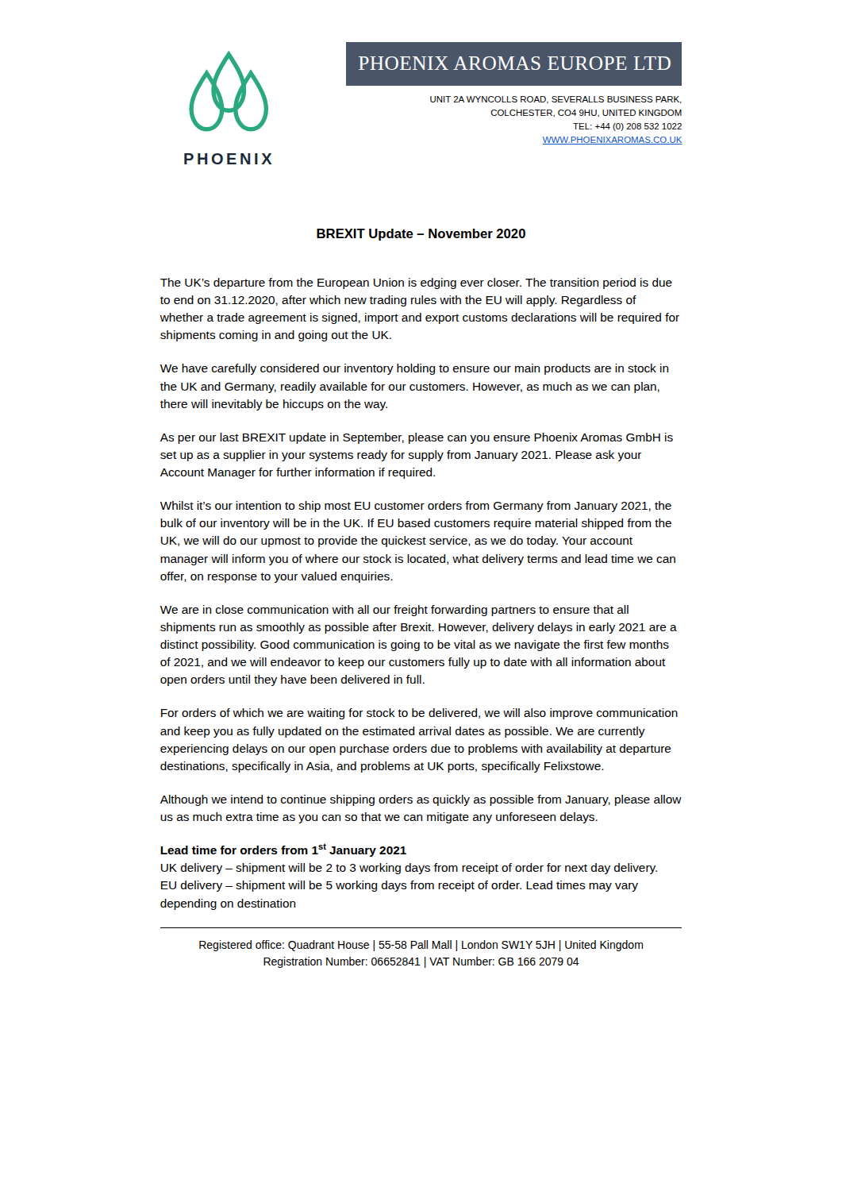PHOENIX
PHOENIX AROMAS EUROPE LTD
UNIT 2A WYNCOLLS ROAD, SEVERALLS BUSINESS PARK,
COLCHESTER, CO4 9HU, UNITED KINGDOM
TEL: +44 (0) 208 532 1022
WWW.PHOENIXAROMAS.CO.UK
BREXIT Update – November 2020
The UK’s departure from the European Union is edging ever closer. The transition period is due to end on 31.12.2020, after which new trading rules with the EU will apply. Regardless of whether a trade agreement is signed, import and export customs declarations will be required for shipments coming in and going out the UK.
We have carefully considered our inventory holding to ensure our main products are in stock in the UK and Germany, readily available for our customers. However, as much as we can plan, there will inevitably be hiccups on the way.
As per our last BREXIT update in September, please can you ensure Phoenix Aromas GmbH is set up as a supplier in your systems ready for supply from January 2021. Please ask your Account Manager for further information if required.
Whilst it’s our intention to ship most EU customer orders from Germany from January 2021, the bulk of our inventory will be in the UK. If EU based customers require material shipped from the UK, we will do our upmost to provide the quickest service, as we do today. Your account manager will inform you of where our stock is located, what delivery terms and lead time we can offer, on response to your valued enquiries.
We are in close communication with all our freight forwarding partners to ensure that all shipments run as smoothly as possible after Brexit. However, delivery delays in early 2021 are a distinct possibility. Good communication is going to be vital as we navigate the first few months of 2021, and we will endeavor to keep our customers fully up to date with all information about open orders until they have been delivered in full.
For orders of which we are waiting for stock to be delivered, we will also improve communication and keep you as fully updated on the estimated arrival dates as possible. We are currently experiencing delays on our open purchase orders due to problems with availability at departure destinations, specifically in Asia, and problems at UK ports, specifically Felixstowe.
Although we intend to continue shipping orders as quickly as possible from January, please allow us as much extra time as you can so that we can mitigate any unforeseen delays.
Lead time for orders from 1st January 2021
UK delivery – shipment will be 2 to 3 working days from receipt of order for next day delivery.
EU delivery – shipment will be 5 working days from receipt of order. Lead times may vary depending on destination
Registered office: Quadrant House | 55-58 Pall Mall | London SW1Y 5JH | United Kingdom
Registration Number: 06652841 | VAT Number: GB 166 2079 04